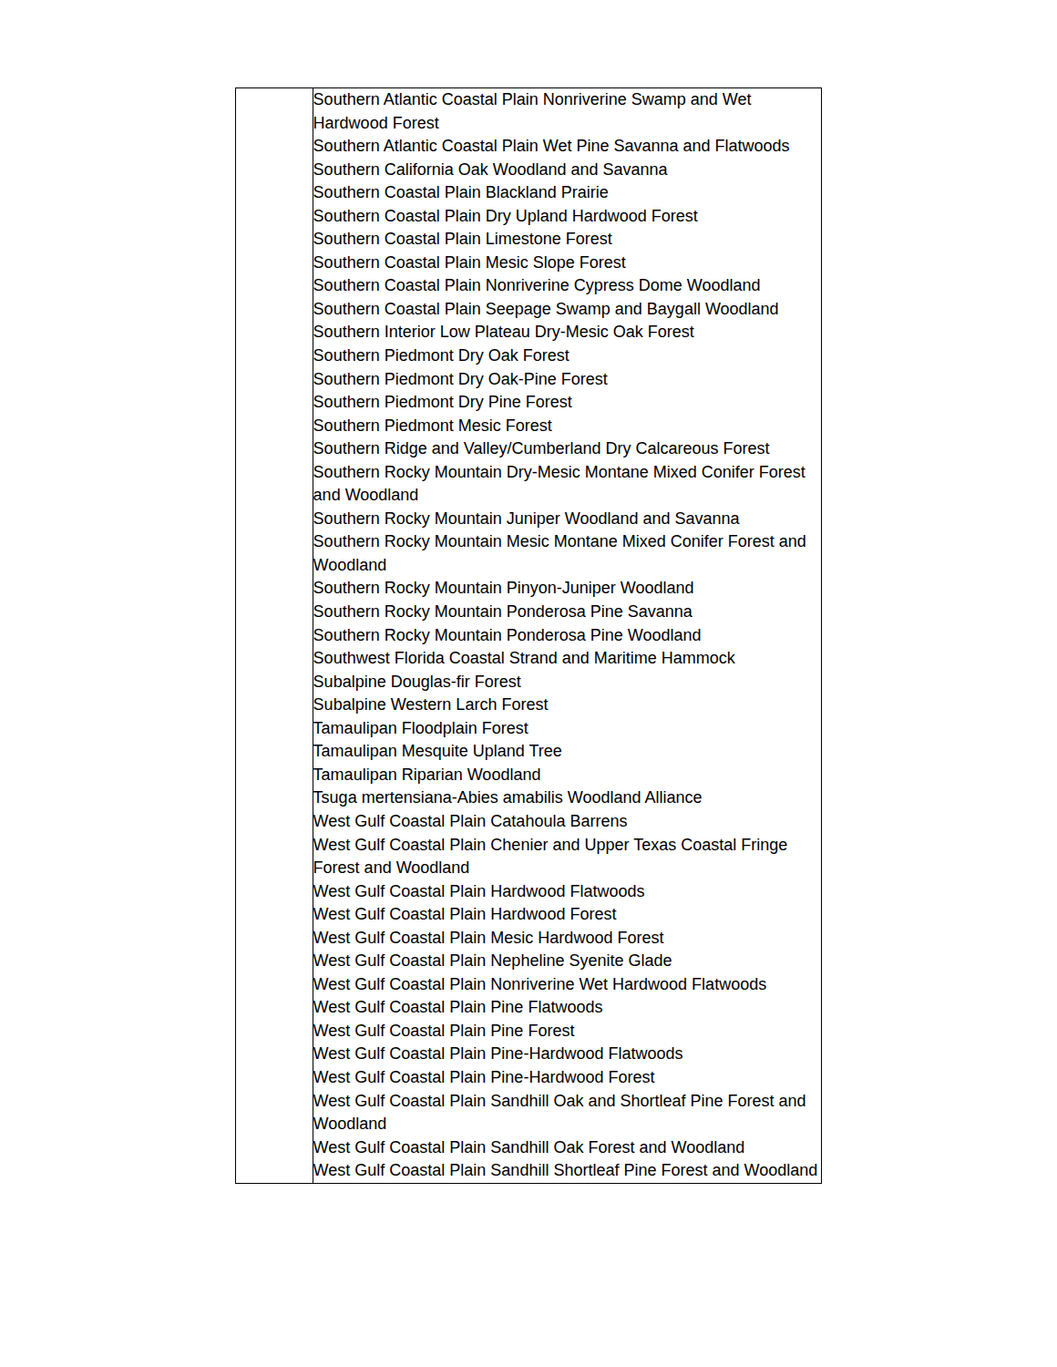| | Southern Atlantic Coastal Plain Nonriverine Swamp and Wet Hardwood Forest Southern Atlantic Coastal Plain Wet Pine Savanna and Flatwoods Southern California Oak Woodland and Savanna Southern Coastal Plain Blackland Prairie Southern Coastal Plain Dry Upland Hardwood Forest Southern Coastal Plain Limestone Forest Southern Coastal Plain Mesic Slope Forest Southern Coastal Plain Nonriverine Cypress Dome Woodland Southern Coastal Plain Seepage Swamp and Baygall Woodland Southern Interior Low Plateau Dry-Mesic Oak Forest Southern Piedmont Dry Oak Forest Southern Piedmont Dry Oak-Pine Forest Southern Piedmont Dry Pine Forest Southern Piedmont Mesic Forest Southern Ridge and Valley/Cumberland Dry Calcareous Forest Southern Rocky Mountain Dry-Mesic Montane Mixed Conifer Forest and Woodland Southern Rocky Mountain Juniper Woodland and Savanna Southern Rocky Mountain Mesic Montane Mixed Conifer Forest and Woodland Southern Rocky Mountain Pinyon-Juniper Woodland Southern Rocky Mountain Ponderosa Pine Savanna Southern Rocky Mountain Ponderosa Pine Woodland Southwest Florida Coastal Strand and Maritime Hammock Subalpine Douglas-fir Forest Subalpine Western Larch Forest Tamaulipan Floodplain Forest Tamaulipan Mesquite Upland Tree Tamaulipan Riparian Woodland Tsuga mertensiana-Abies amabilis Woodland Alliance West Gulf Coastal Plain Catahoula Barrens West Gulf Coastal Plain Chenier and Upper Texas Coastal Fringe Forest and Woodland West Gulf Coastal Plain Hardwood Flatwoods West Gulf Coastal Plain Hardwood Forest West Gulf Coastal Plain Mesic Hardwood Forest West Gulf Coastal Plain Nepheline Syenite Glade West Gulf Coastal Plain Nonriverine Wet Hardwood Flatwoods West Gulf Coastal Plain Pine Flatwoods West Gulf Coastal Plain Pine Forest West Gulf Coastal Plain Pine-Hardwood Flatwoods West Gulf Coastal Plain Pine-Hardwood Forest West Gulf Coastal Plain Sandhill Oak and Shortleaf Pine Forest and Woodland West Gulf Coastal Plain Sandhill Oak Forest and Woodland West Gulf Coastal Plain Sandhill Shortleaf Pine Forest and Woodland |